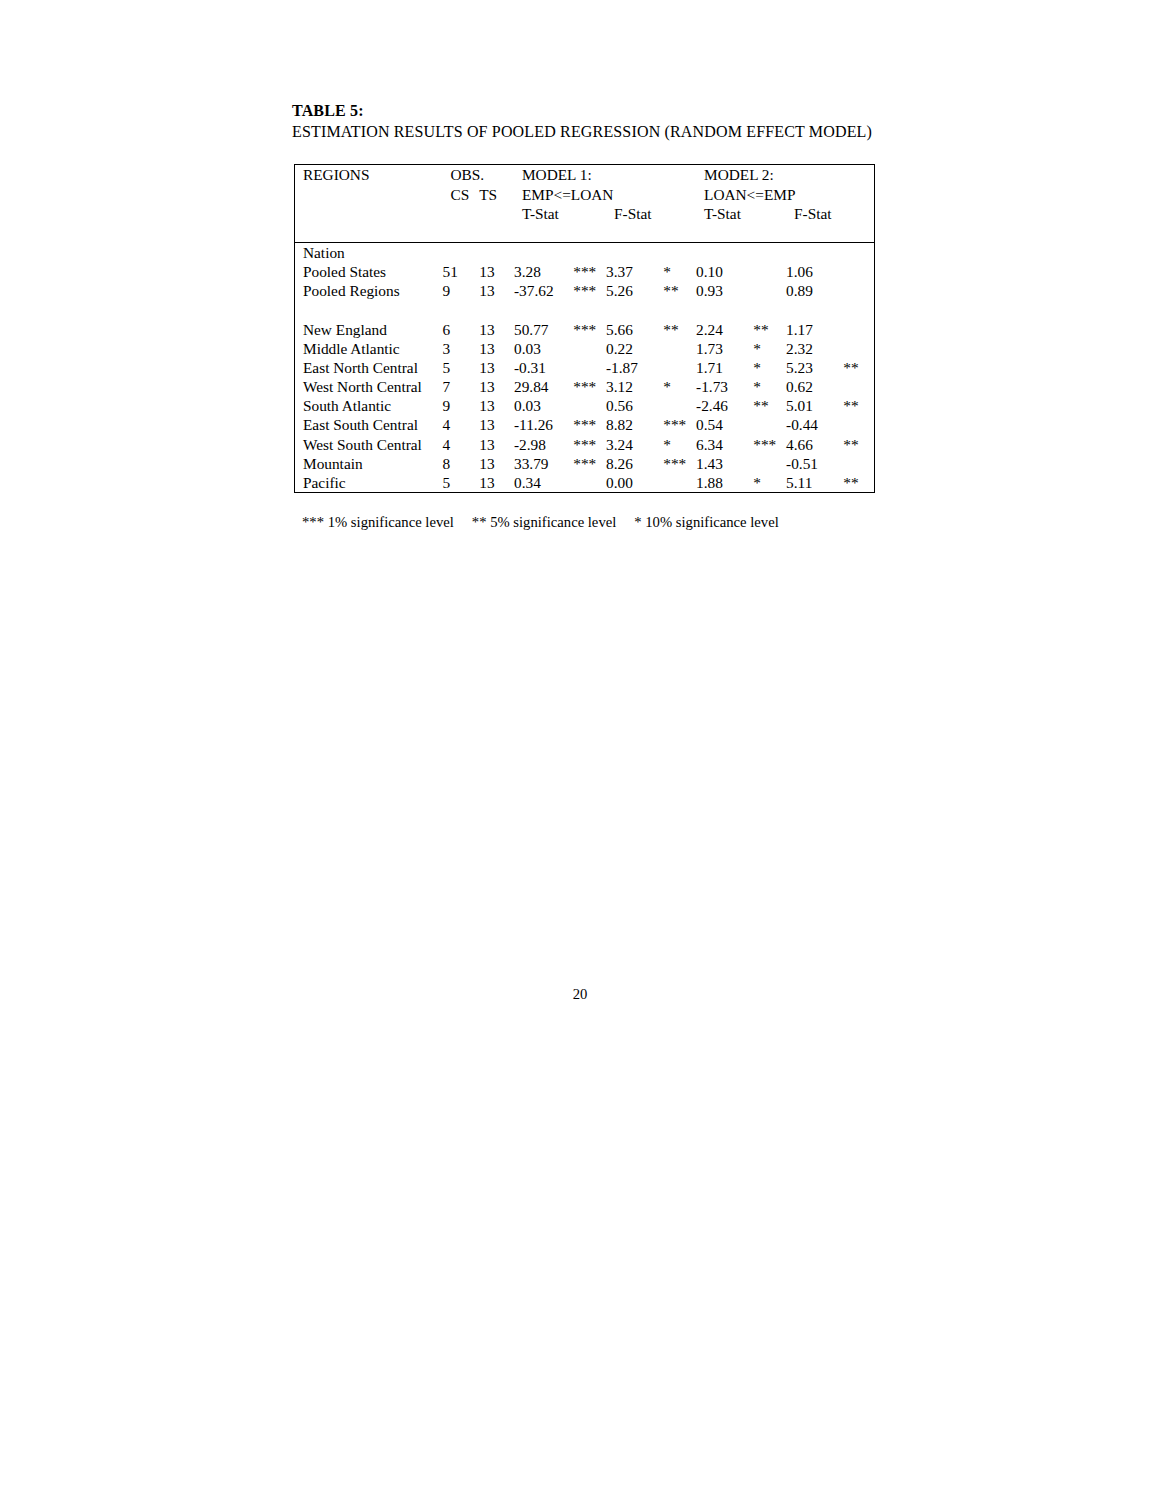TABLE 5: ESTIMATION RESULTS OF POOLED REGRESSION (RANDOM EFFECT MODEL)
| REGIONS | OBS. | MODEL 1: | MODEL 2: |
| | CS | TS | EMP<=LOAN | LOAN<=EMP |
| | | | T-Stat | F-Stat | T-Stat | F-Stat |
| Nation | | | | | | | | | | |
| Pooled States | 51 | 13 | 3.28 | *** | 3.37 | * | 0.10 | | 1.06 | |
| Pooled Regions | 9 | 13 | -37.62 | *** | 5.26 | ** | 0.93 | | 0.89 | |
| New England | 6 | 13 | 50.77 | *** | 5.66 | ** | 2.24 | ** | 1.17 | |
| Middle Atlantic | 3 | 13 | 0.03 | | 0.22 | | 1.73 | * | 2.32 | |
| East North Central | 5 | 13 | -0.31 | | -1.87 | | 1.71 | * | 5.23 | ** |
| West North Central | 7 | 13 | 29.84 | *** | 3.12 | * | -1.73 | * | 0.62 | |
| South Atlantic | 9 | 13 | 0.03 | | 0.56 | | -2.46 | ** | 5.01 | ** |
| East South Central | 4 | 13 | -11.26 | *** | 8.82 | *** | 0.54 | | -0.44 | |
| West South Central | 4 | 13 | -2.98 | *** | 3.24 | * | 6.34 | *** | 4.66 | ** |
| Mountain | 8 | 13 | 33.79 | *** | 8.26 | *** | 1.43 | | -0.51 | |
| Pacific | 5 | 13 | 0.34 | | 0.00 | | 1.88 | * | 5.11 | ** |
*** 1% significance level ** 5% significance level * 10% significance level
20